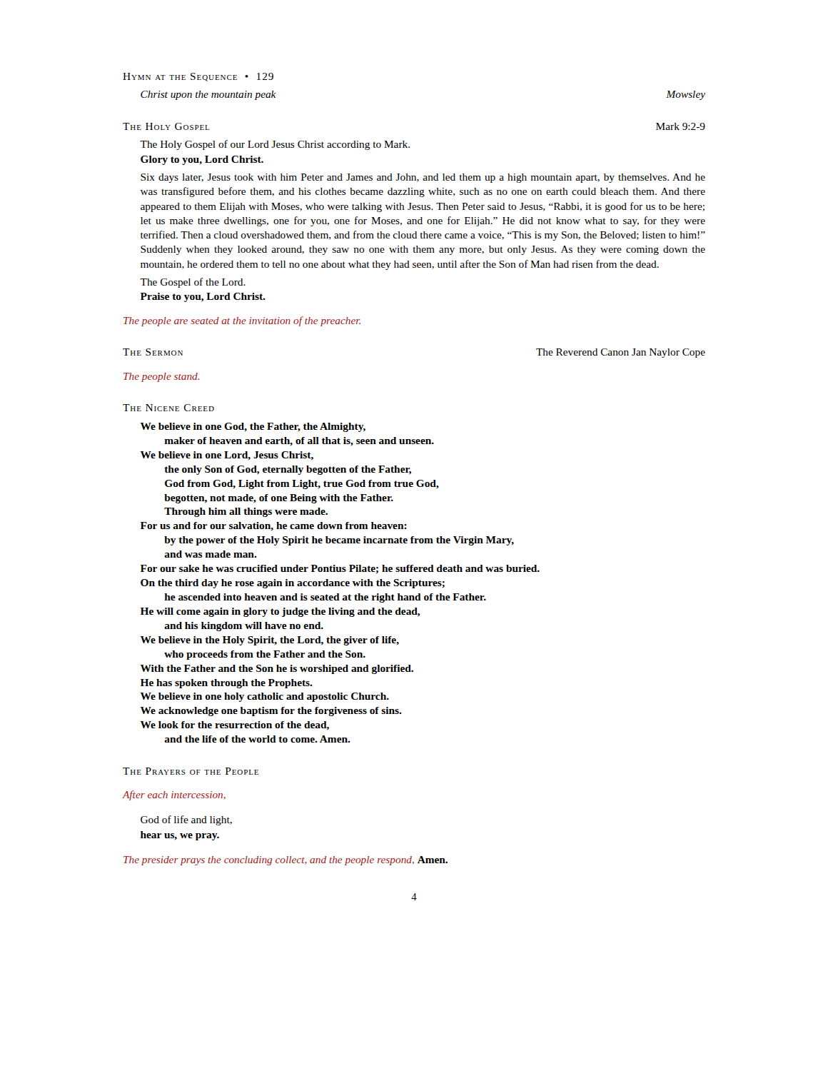Hymn at the Sequence • 129
Christ upon the mountain peak Mowsley
The Holy Gospel Mark 9:2-9
The Holy Gospel of our Lord Jesus Christ according to Mark.
Glory to you, Lord Christ.
Six days later, Jesus took with him Peter and James and John, and led them up a high mountain apart, by themselves. And he was transfigured before them, and his clothes became dazzling white, such as no one on earth could bleach them. And there appeared to them Elijah with Moses, who were talking with Jesus. Then Peter said to Jesus, “Rabbi, it is good for us to be here; let us make three dwellings, one for you, one for Moses, and one for Elijah.” He did not know what to say, for they were terrified. Then a cloud overshadowed them, and from the cloud there came a voice, “This is my Son, the Beloved; listen to him!” Suddenly when they looked around, they saw no one with them any more, but only Jesus. As they were coming down the mountain, he ordered them to tell no one about what they had seen, until after the Son of Man had risen from the dead.
The Gospel of the Lord.
Praise to you, Lord Christ.
The people are seated at the invitation of the preacher.
The Sermon The Reverend Canon Jan Naylor Cope
The people stand.
The Nicene Creed
We believe in one God, the Father, the Almighty,
maker of heaven and earth, of all that is, seen and unseen.
We believe in one Lord, Jesus Christ,
the only Son of God, eternally begotten of the Father,
God from God, Light from Light, true God from true God,
begotten, not made, of one Being with the Father.
Through him all things were made.
For us and for our salvation, he came down from heaven:
by the power of the Holy Spirit he became incarnate from the Virgin Mary,
and was made man.
For our sake he was crucified under Pontius Pilate; he suffered death and was buried.
On the third day he rose again in accordance with the Scriptures;
he ascended into heaven and is seated at the right hand of the Father.
He will come again in glory to judge the living and the dead,
and his kingdom will have no end.
We believe in the Holy Spirit, the Lord, the giver of life,
who proceeds from the Father and the Son.
With the Father and the Son he is worshiped and glorified.
He has spoken through the Prophets.
We believe in one holy catholic and apostolic Church.
We acknowledge one baptism for the forgiveness of sins.
We look for the resurrection of the dead,
and the life of the world to come. Amen.
The Prayers of the People
After each intercession,
God of life and light,
hear us, we pray.
The presider prays the concluding collect, and the people respond, Amen.
4